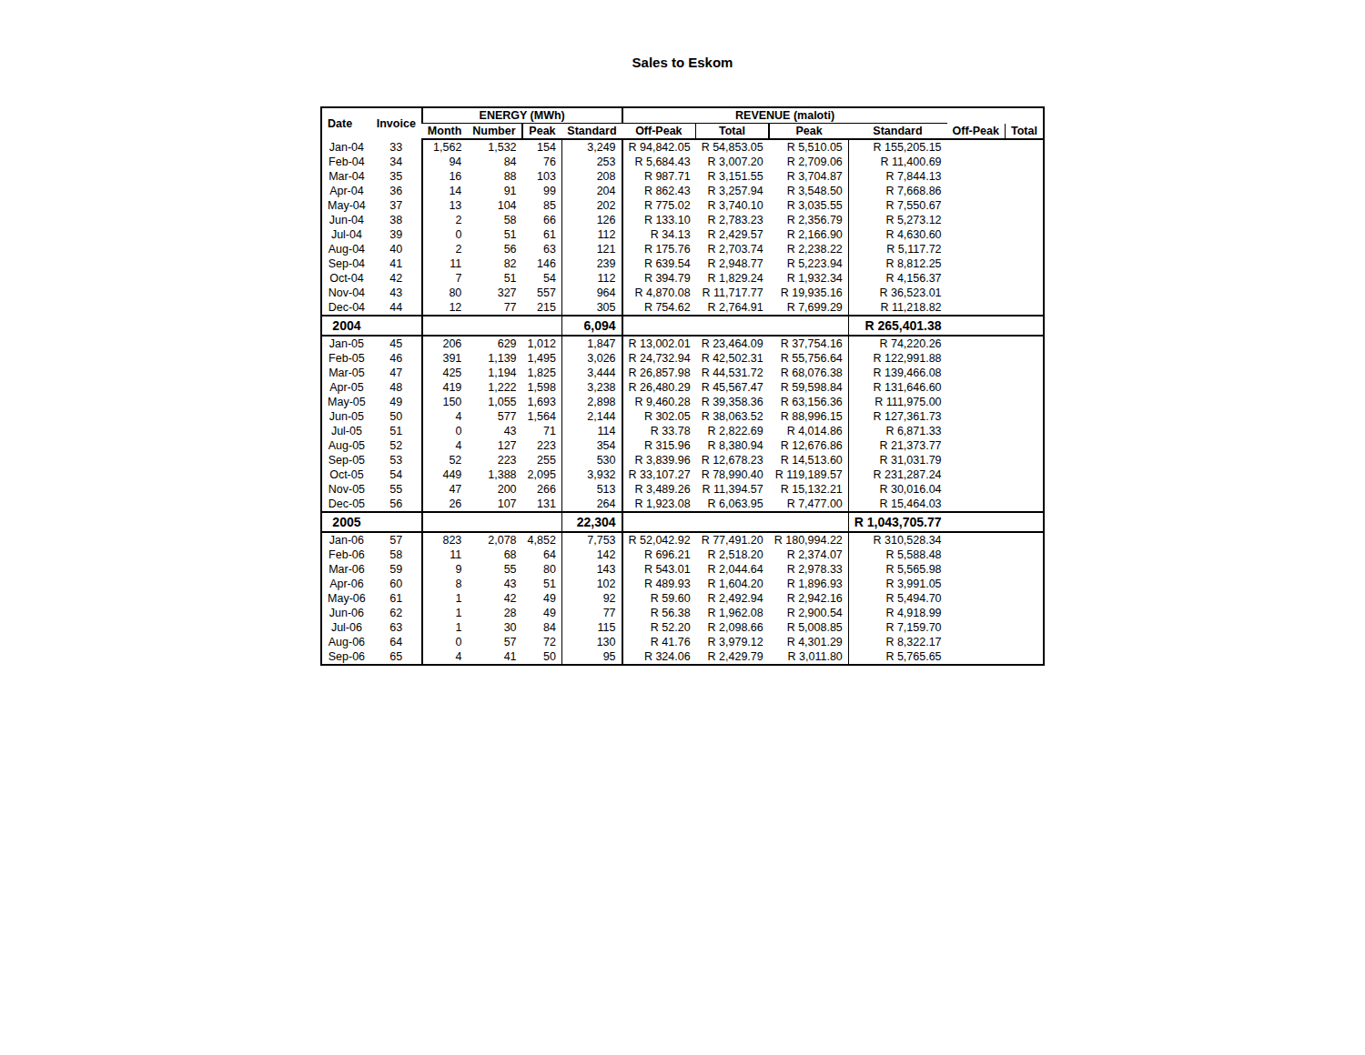Sales to Eskom
| Date | Invoice | ENERGY (MWh) | REVENUE (maloti) |
| --- | --- | --- | --- |
| Month | Number | Peak | Standard | Off-Peak | Total | Peak | Standard | Off-Peak | Total |
| Jan-04 | 33 | 1,562 | 1,532 | 154 | 3,249 | R 94,842.05 | R 54,853.05 | R 5,510.05 | R 155,205.15 |
| Feb-04 | 34 | 94 | 84 | 76 | 253 | R 5,684.43 | R 3,007.20 | R 2,709.06 | R 11,400.69 |
| Mar-04 | 35 | 16 | 88 | 103 | 208 | R 987.71 | R 3,151.55 | R 3,704.87 | R 7,844.13 |
| Apr-04 | 36 | 14 | 91 | 99 | 204 | R 862.43 | R 3,257.94 | R 3,548.50 | R 7,668.86 |
| May-04 | 37 | 13 | 104 | 85 | 202 | R 775.02 | R 3,740.10 | R 3,035.55 | R 7,550.67 |
| Jun-04 | 38 | 2 | 58 | 66 | 126 | R 133.10 | R 2,783.23 | R 2,356.79 | R 5,273.12 |
| Jul-04 | 39 | 0 | 51 | 61 | 112 | R 34.13 | R 2,429.57 | R 2,166.90 | R 4,630.60 |
| Aug-04 | 40 | 2 | 56 | 63 | 121 | R 175.76 | R 2,703.74 | R 2,238.22 | R 5,117.72 |
| Sep-04 | 41 | 11 | 82 | 146 | 239 | R 639.54 | R 2,948.77 | R 5,223.94 | R 8,812.25 |
| Oct-04 | 42 | 7 | 51 | 54 | 112 | R 394.79 | R 1,829.24 | R 1,932.34 | R 4,156.37 |
| Nov-04 | 43 | 80 | 327 | 557 | 964 | R 4,870.08 | R 11,717.77 | R 19,935.16 | R 36,523.01 |
| Dec-04 | 44 | 12 | 77 | 215 | 305 | R 754.62 | R 2,764.91 | R 7,699.29 | R 11,218.82 |
| 2004 | | | | | 6,094 | | | | R 265,401.38 |
| Jan-05 | 45 | 206 | 629 | 1,012 | 1,847 | R 13,002.01 | R 23,464.09 | R 37,754.16 | R 74,220.26 |
| Feb-05 | 46 | 391 | 1,139 | 1,495 | 3,026 | R 24,732.94 | R 42,502.31 | R 55,756.64 | R 122,991.88 |
| Mar-05 | 47 | 425 | 1,194 | 1,825 | 3,444 | R 26,857.98 | R 44,531.72 | R 68,076.38 | R 139,466.08 |
| Apr-05 | 48 | 419 | 1,222 | 1,598 | 3,238 | R 26,480.29 | R 45,567.47 | R 59,598.84 | R 131,646.60 |
| May-05 | 49 | 150 | 1,055 | 1,693 | 2,898 | R 9,460.28 | R 39,358.36 | R 63,156.36 | R 111,975.00 |
| Jun-05 | 50 | 4 | 577 | 1,564 | 2,144 | R 302.05 | R 38,063.52 | R 88,996.15 | R 127,361.73 |
| Jul-05 | 51 | 0 | 43 | 71 | 114 | R 33.78 | R 2,822.69 | R 4,014.86 | R 6,871.33 |
| Aug-05 | 52 | 4 | 127 | 223 | 354 | R 315.96 | R 8,380.94 | R 12,676.86 | R 21,373.77 |
| Sep-05 | 53 | 52 | 223 | 255 | 530 | R 3,839.96 | R 12,678.23 | R 14,513.60 | R 31,031.79 |
| Oct-05 | 54 | 449 | 1,388 | 2,095 | 3,932 | R 33,107.27 | R 78,990.40 | R 119,189.57 | R 231,287.24 |
| Nov-05 | 55 | 47 | 200 | 266 | 513 | R 3,489.26 | R 11,394.57 | R 15,132.21 | R 30,016.04 |
| Dec-05 | 56 | 26 | 107 | 131 | 264 | R 1,923.08 | R 6,063.95 | R 7,477.00 | R 15,464.03 |
| 2005 | | | | | 22,304 | | | | R 1,043,705.77 |
| Jan-06 | 57 | 823 | 2,078 | 4,852 | 7,753 | R 52,042.92 | R 77,491.20 | R 180,994.22 | R 310,528.34 |
| Feb-06 | 58 | 11 | 68 | 64 | 142 | R 696.21 | R 2,518.20 | R 2,374.07 | R 5,588.48 |
| Mar-06 | 59 | 9 | 55 | 80 | 143 | R 543.01 | R 2,044.64 | R 2,978.33 | R 5,565.98 |
| Apr-06 | 60 | 8 | 43 | 51 | 102 | R 489.93 | R 1,604.20 | R 1,896.93 | R 3,991.05 |
| May-06 | 61 | 1 | 42 | 49 | 92 | R 59.60 | R 2,492.94 | R 2,942.16 | R 5,494.70 |
| Jun-06 | 62 | 1 | 28 | 49 | 77 | R 56.38 | R 1,962.08 | R 2,900.54 | R 4,918.99 |
| Jul-06 | 63 | 1 | 30 | 84 | 115 | R 52.20 | R 2,098.66 | R 5,008.85 | R 7,159.70 |
| Aug-06 | 64 | 0 | 57 | 72 | 130 | R 41.76 | R 3,979.12 | R 4,301.29 | R 8,322.17 |
| Sep-06 | 65 | 4 | 41 | 50 | 95 | R 324.06 | R 2,429.79 | R 3,011.80 | R 5,765.65 |